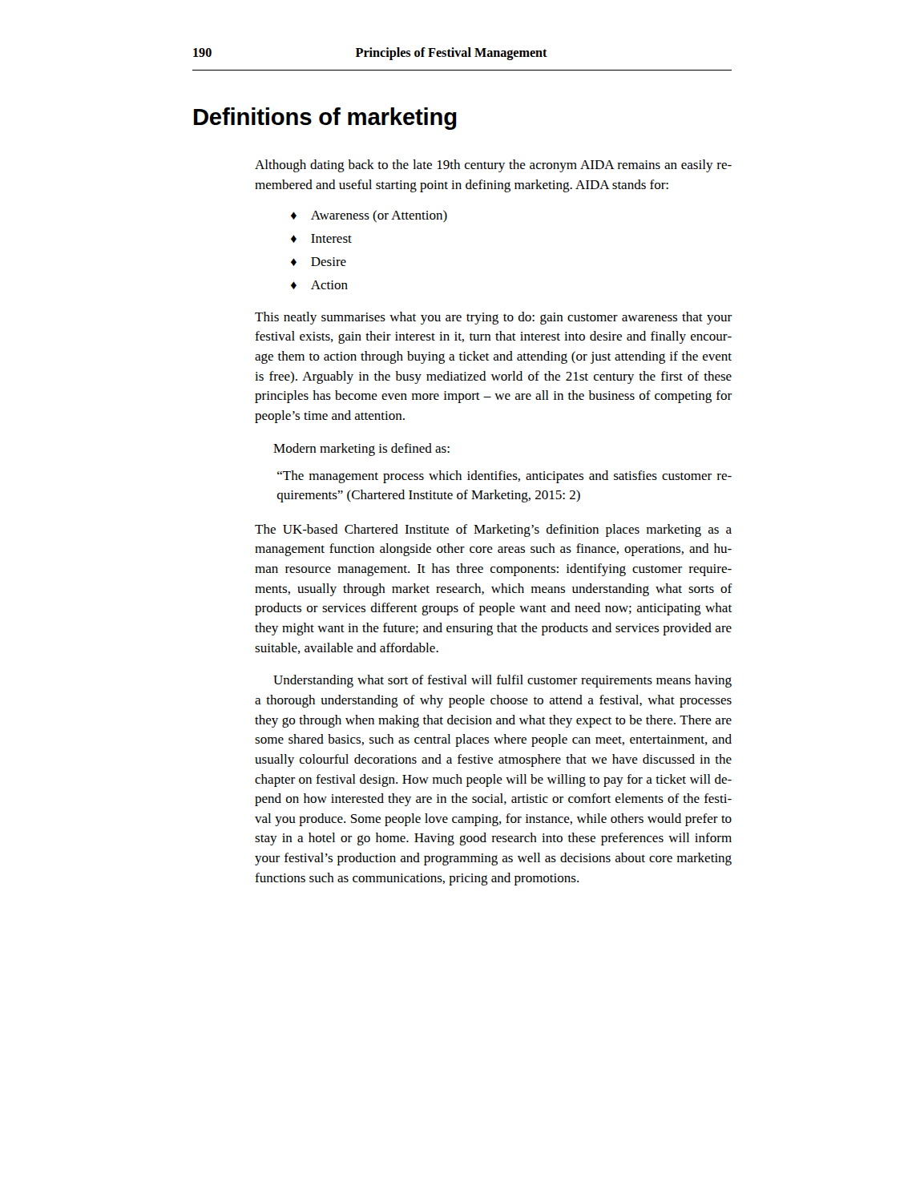190 Principles of Festival Management
Definitions of marketing
Although dating back to the late 19th century the acronym AIDA remains an easily remembered and useful starting point in defining marketing. AIDA stands for:
Awareness (or Attention)
Interest
Desire
Action
This neatly summarises what you are trying to do: gain customer awareness that your festival exists, gain their interest in it, turn that interest into desire and finally encourage them to action through buying a ticket and attending (or just attending if the event is free). Arguably in the busy mediatized world of the 21st century the first of these principles has become even more import – we are all in the business of competing for people’s time and attention.
Modern marketing is defined as:
“The management process which identifies, anticipates and satisfies customer requirements” (Chartered Institute of Marketing, 2015: 2)
The UK-based Chartered Institute of Marketing’s definition places marketing as a management function alongside other core areas such as finance, operations, and human resource management. It has three components: identifying customer requirements, usually through market research, which means understanding what sorts of products or services different groups of people want and need now; anticipating what they might want in the future; and ensuring that the products and services provided are suitable, available and affordable.
Understanding what sort of festival will fulfil customer requirements means having a thorough understanding of why people choose to attend a festival, what processes they go through when making that decision and what they expect to be there. There are some shared basics, such as central places where people can meet, entertainment, and usually colourful decorations and a festive atmosphere that we have discussed in the chapter on festival design. How much people will be willing to pay for a ticket will depend on how interested they are in the social, artistic or comfort elements of the festival you produce. Some people love camping, for instance, while others would prefer to stay in a hotel or go home. Having good research into these preferences will inform your festival’s production and programming as well as decisions about core marketing functions such as communications, pricing and promotions.